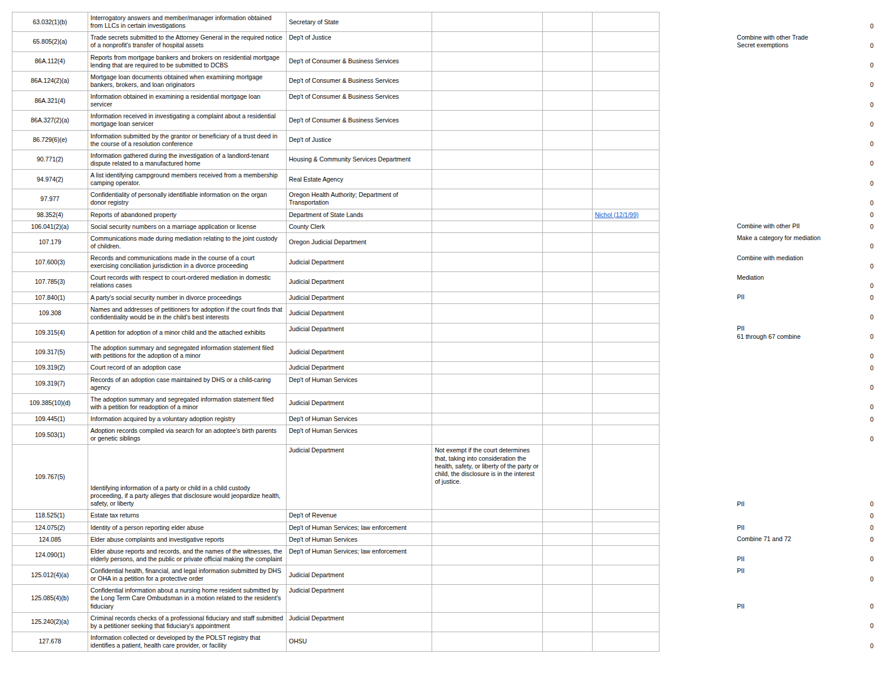| 63.032(1)(b) | Interrogatory answers and member/manager information obtained from LLCs in certain investigations | Secretary of State | | | | | | 0 |
| 65.805(2)(a) | Trade secrets submitted to the Attorney General in the required notice of a nonprofit's transfer of hospital assets | Dep't of Justice | | | | | Combine with other Trade Secret exemptions | 0 |
| 86A.112(4) | Reports from mortgage bankers and brokers on residential mortgage lending that are required to be submitted to DCBS | Dep't of Consumer & Business Services | | | | | | 0 |
| 86A.124(2)(a) | Mortgage loan documents obtained when examining mortgage bankers, brokers, and loan originators | Dep't of Consumer & Business Services | | | | | | 0 |
| 86A.321(4) | Information obtained in examining a residential mortgage loan servicer | Dep't of Consumer & Business Services | | | | | | 0 |
| 86A.327(2)(a) | Information received in investigating a complaint about a residential mortgage loan servicer | Dep't of Consumer & Business Services | | | | | | 0 |
| 86.729(6)(e) | Information submitted by the grantor or beneficiary of a trust deed in the course of a resolution conference | Dep't of Justice | | | | | | 0 |
| 90.771(2) | Information gathered during the investigation of a landlord-tenant dispute related to a manufactured home | Housing & Community Services Department | | | | | | 0 |
| 94.974(2) | A list identifying campground members received from a membership camping operator. | Real Estate Agency | | | | | | 0 |
| 97.977 | Confidentiality of personally identifiable information on the organ donor registry | Oregon Health Authority; Department of Transportation | | | | | | 0 |
| 98.352(4) | Reports of abandoned property | Department of State Lands | | | Nichol (12/1/99) | | | 0 |
| 106.041(2)(a) | Social security numbers on a marriage application or license | County Clerk | | | | | Combine with other PII | 0 |
| 107.179 | Communications made during mediation relating to the joint custody of children. | Oregon Judicial Department | | | | | Make a category for mediation | 0 |
| 107.600(3) | Records and communications made in the course of a court exercising conciliation jurisdiction in a divorce proceeding | Judicial Department | | | | | Combine with mediation | 0 |
| 107.785(3) | Court records with respect to court-ordered mediation in domestic relations cases | Judicial Department | | | | | Mediation | 0 |
| 107.840(1) | A party's social security number in divorce proceedings | Judicial Department | | | | | PII | 0 |
| 109.308 | Names and addresses of petitioners for adoption if the court finds that confidentiality would be in the child's best interests | Judicial Department | | | | | | 0 |
| 109.315(4) | A petition for adoption of a minor child and the attached exhibits | Judicial Department | | | | | PII 61 through 67 combine | 0 |
| 109.317(5) | The adoption summary and segregated information statement filed with petitions for the adoption of a minor | Judicial Department | | | | | | 0 |
| 109.319(2) | Court record of an adoption case | Judicial Department | | | | | | 0 |
| 109.319(7) | Records of an adoption case maintained by DHS or a child-caring agency | Dep't of Human Services | | | | | | 0 |
| 109.385(10)(d) | The adoption summary and segregated information statement filed with a petition for readoption of a minor | Judicial Department | | | | | | 0 |
| 109.445(1) | Information acquired by a voluntary adoption registry | Dep't of Human Services | | | | | | 0 |
| 109.503(1) | Adoption records compiled via search for an adoptee's birth parents or genetic siblings | Dep't of Human Services | | | | | | 0 |
| 109.767(5) | Identifying information of a party or child in a child custody proceeding, if a party alleges that disclosure would jeopardize health, safety, or liberty | Judicial Department | Not exempt if the court determines that, taking into consideration the health, safety, or liberty of the party or child, the disclosure is in the interest of justice. | | | | PII | 0 |
| 118.525(1) | Estate tax returns | Dep't of Revenue | | | | | | 0 |
| 124.075(2) | Identity of a person reporting elder abuse | Dep't of Human Services; law enforcement | | | | | PII | 0 |
| 124.085 | Elder abuse complaints and investigative reports | Dep't of Human Services | | | | | Combine 71 and 72 | 0 |
| 124.090(1) | Elder abuse reports and records, and the names of the witnesses, the elderly persons, and the public or private official making the complaint | Dep't of Human Services; law enforcement | | | | | PII | 0 |
| 125.012(4)(a) | Confidential health, financial, and legal information submitted by DHS or OHA in a petition for a protective order | Judicial Department | | | | | PII | 0 |
| 125.085(4)(b) | Confidential information about a nursing home resident submitted by the Long Term Care Ombudsman in a motion related to the resident's fiduciary | Judicial Department | | | | | PII | 0 |
| 125.240(2)(a) | Criminal records checks of a professional fiduciary and staff submitted by a petitioner seeking that fiduciary's appointment | Judicial Department | | | | | | 0 |
| 127.678 | Information collected or developed by the POLST registry that identifies a patient, health care provider, or facility | OHSU | | | | | | 0 |